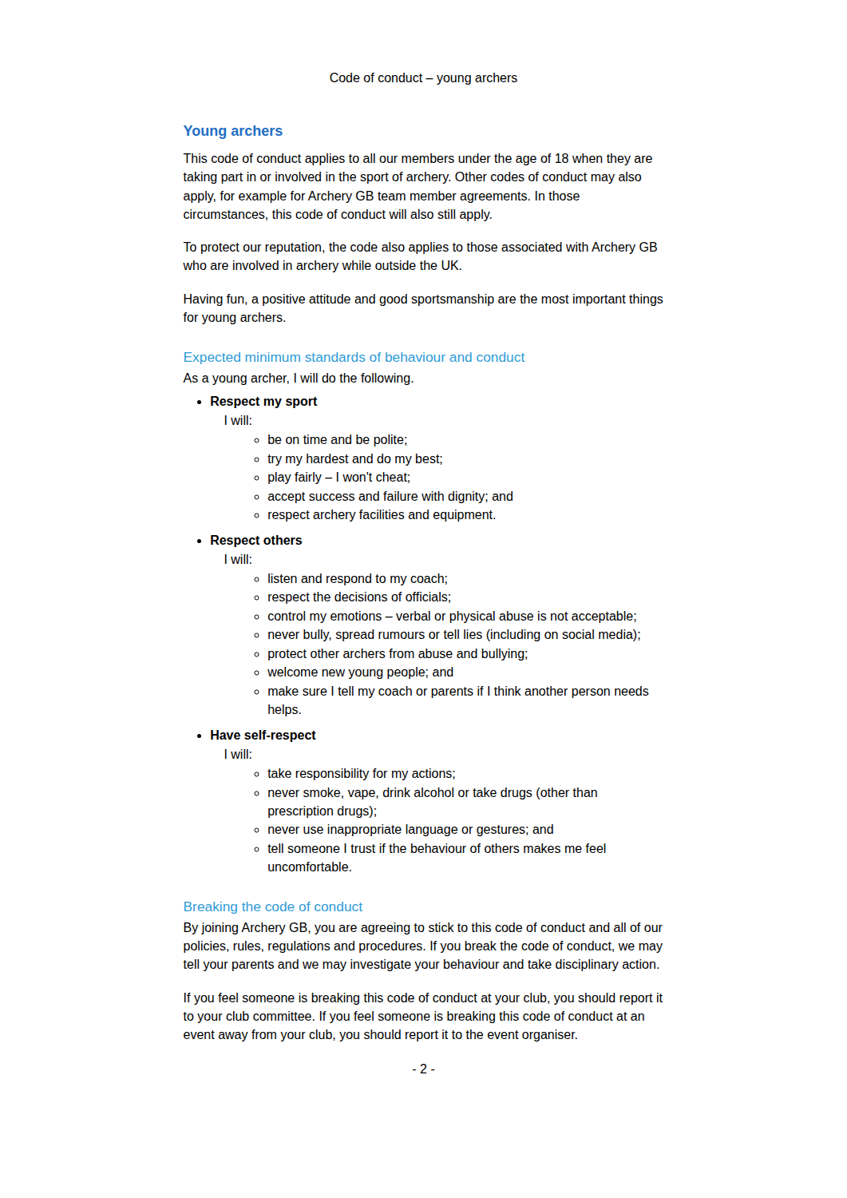Code of conduct – young archers
Young archers
This code of conduct applies to all our members under the age of 18 when they are taking part in or involved in the sport of archery. Other codes of conduct may also apply, for example for Archery GB team member agreements. In those circumstances, this code of conduct will also still apply.
To protect our reputation, the code also applies to those associated with Archery GB who are involved in archery while outside the UK.
Having fun, a positive attitude and good sportsmanship are the most important things for young archers.
Expected minimum standards of behaviour and conduct
As a young archer, I will do the following.
Respect my sport
I will:
be on time and be polite;
try my hardest and do my best;
play fairly – I won't cheat;
accept success and failure with dignity; and
respect archery facilities and equipment.
Respect others
I will:
listen and respond to my coach;
respect the decisions of officials;
control my emotions – verbal or physical abuse is not acceptable;
never bully, spread rumours or tell lies (including on social media);
protect other archers from abuse and bullying;
welcome new young people; and
make sure I tell my coach or parents if I think another person needs helps.
Have self-respect
I will:
take responsibility for my actions;
never smoke, vape, drink alcohol or take drugs (other than prescription drugs);
never use inappropriate language or gestures; and
tell someone I trust if the behaviour of others makes me feel uncomfortable.
Breaking the code of conduct
By joining Archery GB, you are agreeing to stick to this code of conduct and all of our policies, rules, regulations and procedures. If you break the code of conduct, we may tell your parents and we may investigate your behaviour and take disciplinary action.
If you feel someone is breaking this code of conduct at your club, you should report it to your club committee. If you feel someone is breaking this code of conduct at an event away from your club, you should report it to the event organiser.
- 2 -